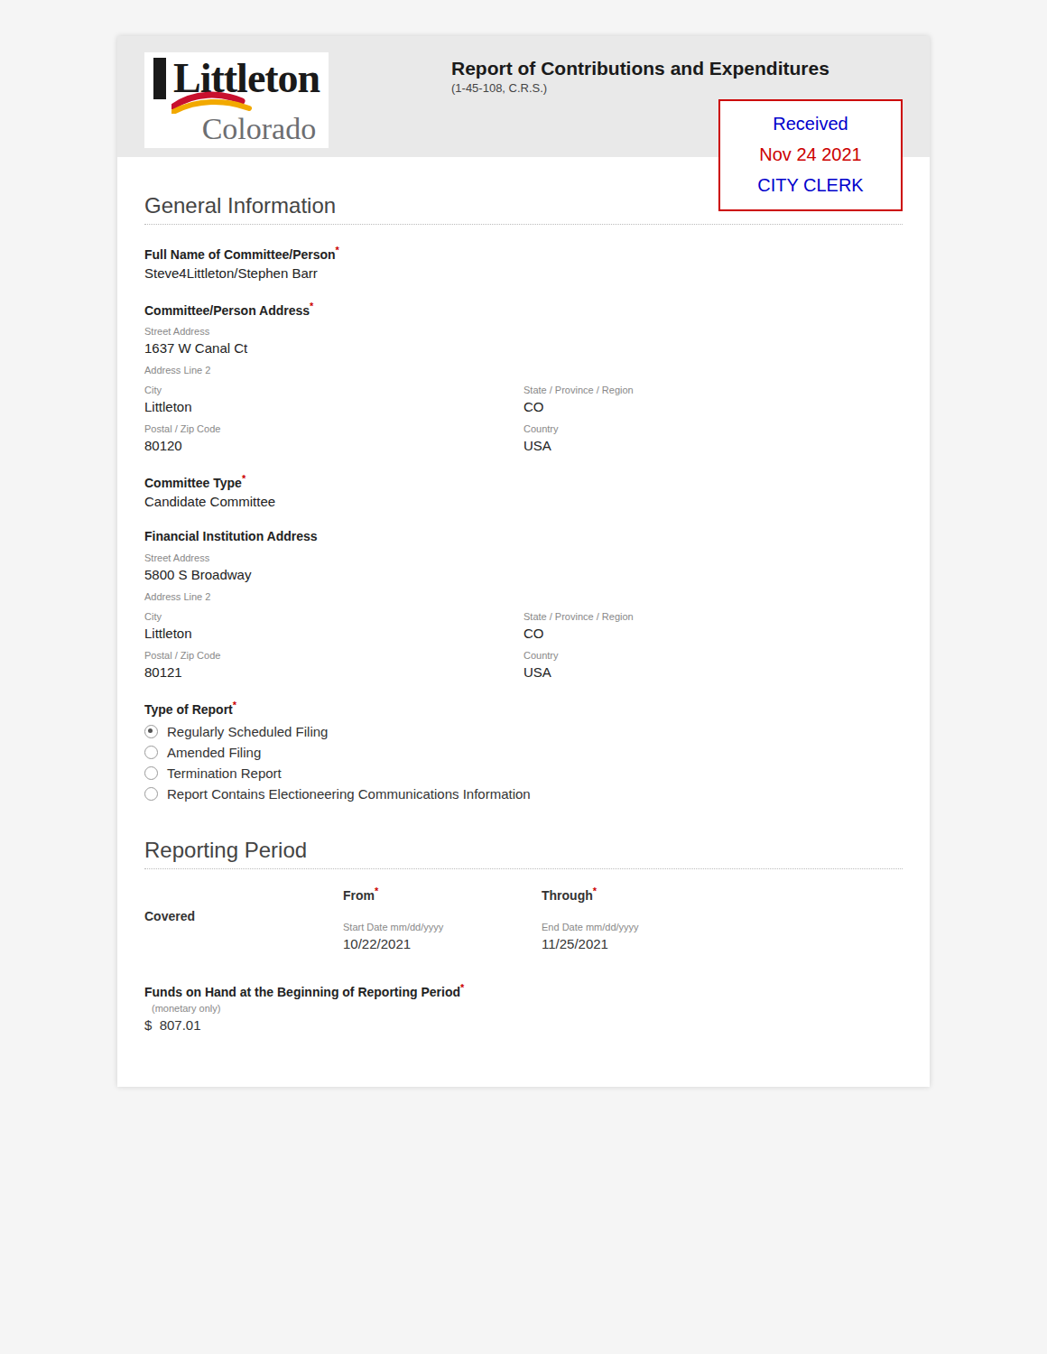Littleton
Colorado
Report of Contributions and Expenditures
(1-45-108, C.R.S.)
Received
Nov 24 2021
CITY CLERK
General Information
Full Name of Committee/Person*
Steve4Littleton/Stephen Barr
Committee/Person Address*
Street Address
1637 W Canal Ct
Address Line 2
City
Littleton
State / Province / Region
CO
Postal / Zip Code
80120
Country
USA
Committee Type*
Candidate Committee
Financial Institution Address
Street Address
5800 S Broadway
Address Line 2
City
Littleton
State / Province / Region
CO
Postal / Zip Code
80121
Country
USA
Type of Report*
Regularly Scheduled Filing
Amended Filing
Termination Report
Report Contains Electioneering Communications Information
Reporting Period
Covered
From*
Start Date mm/dd/yyyy
10/22/2021
Through*
End Date mm/dd/yyyy
11/25/2021
Funds on Hand at the Beginning of Reporting Period*
(monetary only)
$ 807.01